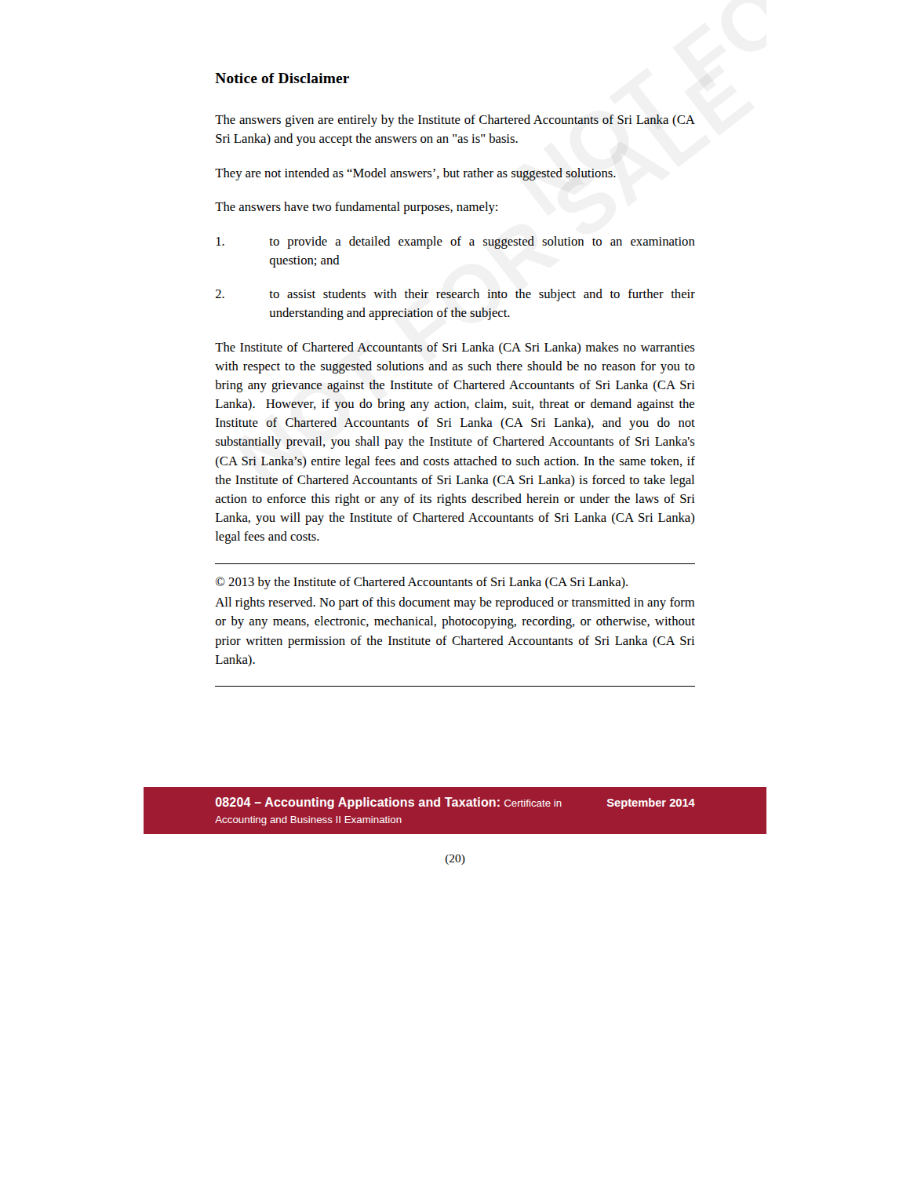NOT FOR SALE NOT FOR SALE
Notice of Disclaimer
The answers given are entirely by the Institute of Chartered Accountants of Sri Lanka (CA Sri Lanka) and you accept the answers on an "as is" basis.
They are not intended as “Model answers’, but rather as suggested solutions.
The answers have two fundamental purposes, namely:
1. to provide a detailed example of a suggested solution to an examination question; and
2. to assist students with their research into the subject and to further their understanding and appreciation of the subject.
The Institute of Chartered Accountants of Sri Lanka (CA Sri Lanka) makes no warranties with respect to the suggested solutions and as such there should be no reason for you to bring any grievance against the Institute of Chartered Accountants of Sri Lanka (CA Sri Lanka). However, if you do bring any action, claim, suit, threat or demand against the Institute of Chartered Accountants of Sri Lanka (CA Sri Lanka), and you do not substantially prevail, you shall pay the Institute of Chartered Accountants of Sri Lanka's (CA Sri Lanka’s) entire legal fees and costs attached to such action. In the same token, if the Institute of Chartered Accountants of Sri Lanka (CA Sri Lanka) is forced to take legal action to enforce this right or any of its rights described herein or under the laws of Sri Lanka, you will pay the Institute of Chartered Accountants of Sri Lanka (CA Sri Lanka) legal fees and costs.
© 2013 by the Institute of Chartered Accountants of Sri Lanka (CA Sri Lanka).
All rights reserved. No part of this document may be reproduced or transmitted in any form or by any means, electronic, mechanical, photocopying, recording, or otherwise, without prior written permission of the Institute of Chartered Accountants of Sri Lanka (CA Sri Lanka).
08204 – Accounting Applications and Taxation: Certificate in Accounting and Business II Examination
September 2014
(20)